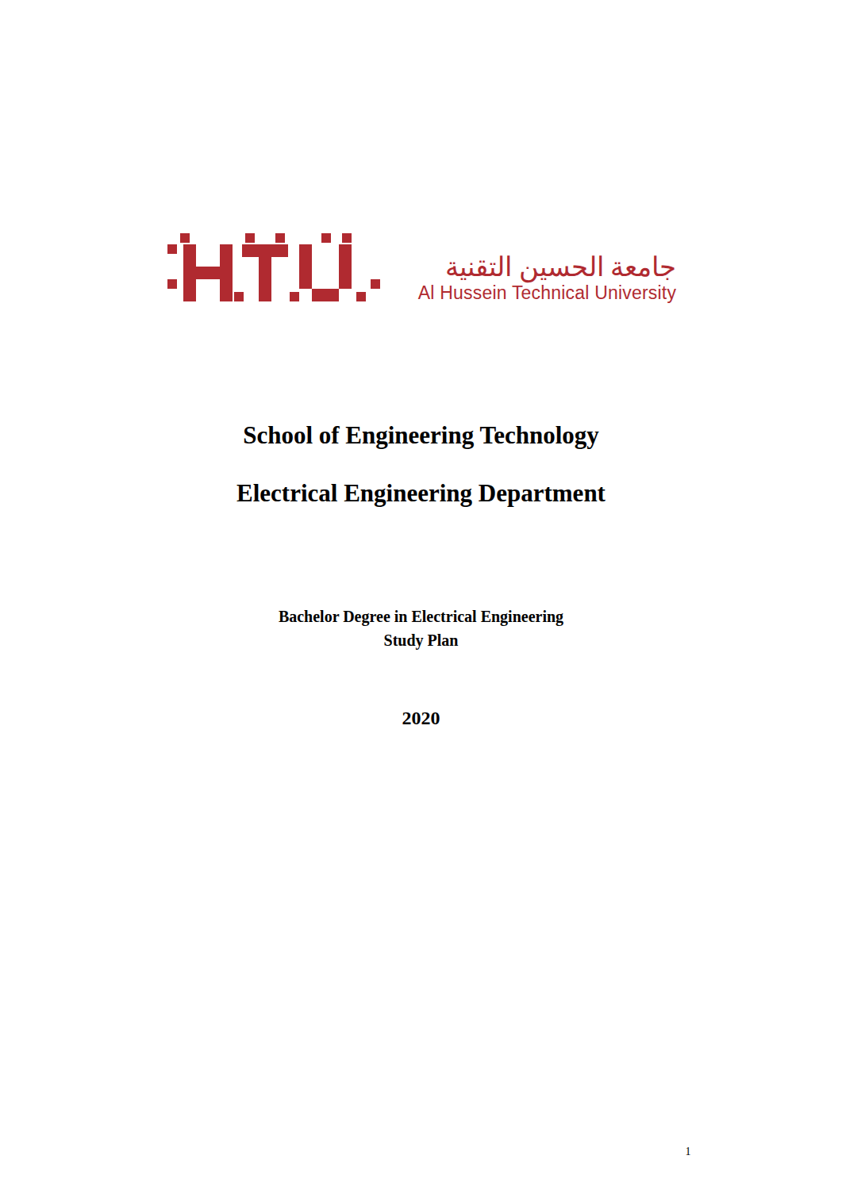جامعة الحسين التقنية Al Hussein Technical University
School of Engineering Technology
Electrical Engineering Department
Bachelor Degree in Electrical Engineering
Study Plan
2020
1